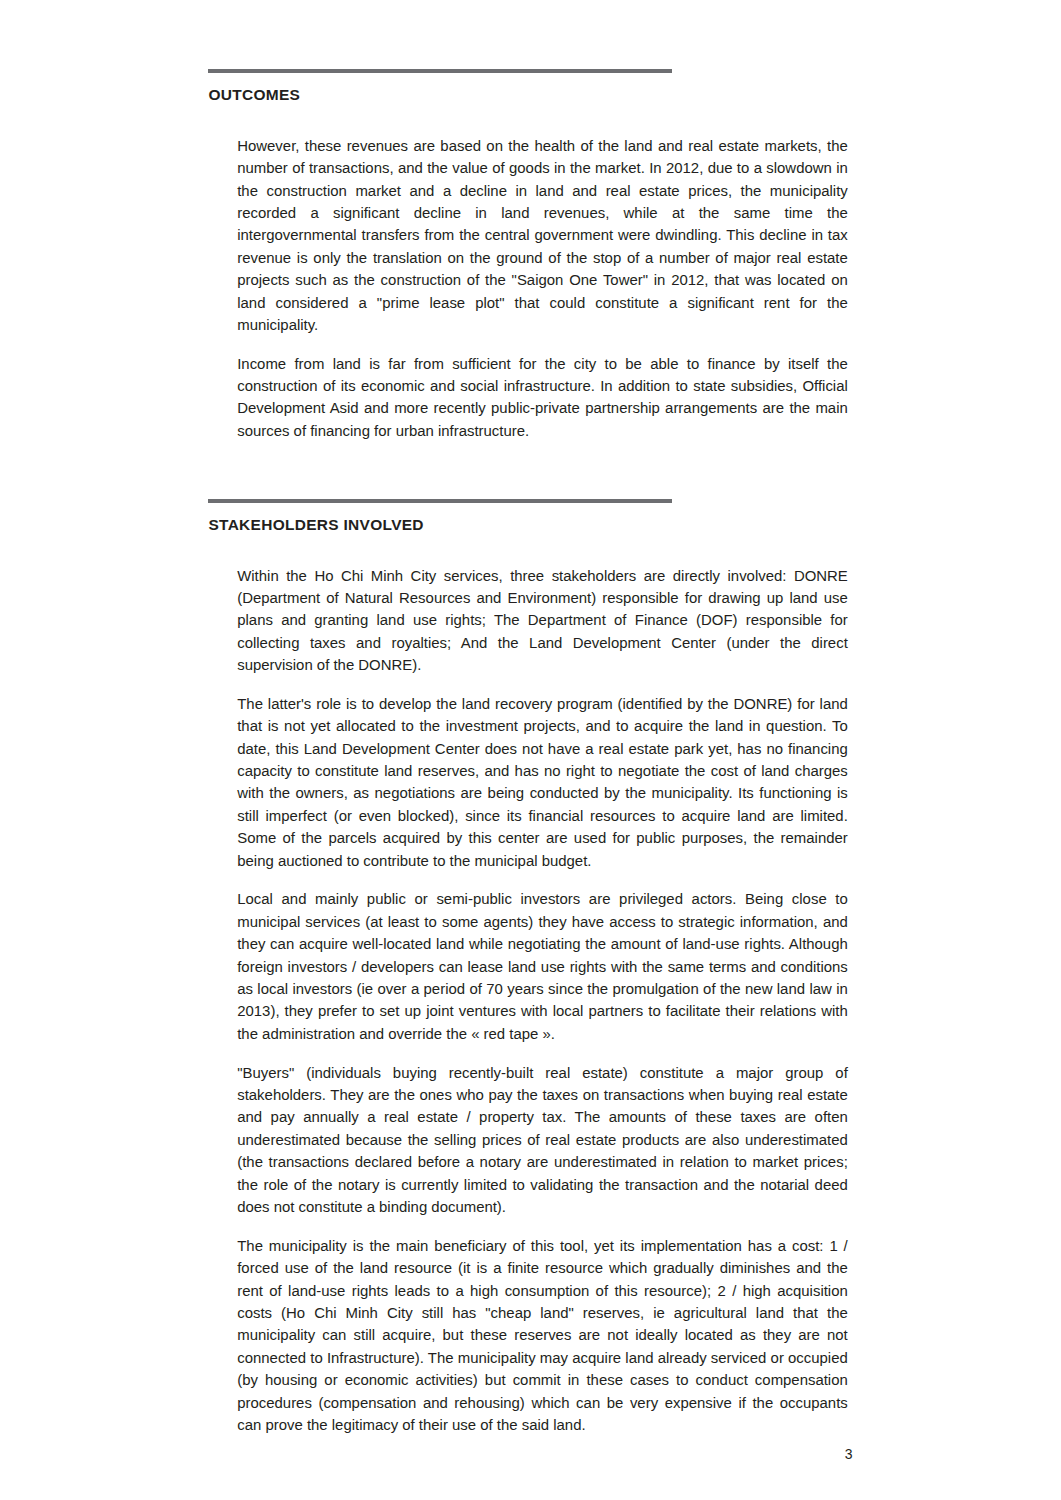OUTCOMES
However, these revenues are based on the health of the land and real estate markets, the number of transactions, and the value of goods in the market. In 2012, due to a slowdown in the construction market and a decline in land and real estate prices, the municipality recorded a significant decline in land revenues, while at the same time the intergovernmental transfers from the central government were dwindling. This decline in tax revenue is only the translation on the ground of the stop of a number of major real estate projects such as the construction of the "Saigon One Tower" in 2012, that was located on land considered a "prime lease plot" that could constitute a significant rent for the municipality.
Income from land is far from sufficient for the city to be able to finance by itself the construction of its economic and social infrastructure. In addition to state subsidies, Official Development Asid and more recently public-private partnership arrangements are the main sources of financing for urban infrastructure.
STAKEHOLDERS INVOLVED
Within the Ho Chi Minh City services, three stakeholders are directly involved: DONRE (Department of Natural Resources and Environment) responsible for drawing up land use plans and granting land use rights; The Department of Finance (DOF) responsible for collecting taxes and royalties; And the Land Development Center (under the direct supervision of the DONRE).
The latter's role is to develop the land recovery program (identified by the DONRE) for land that is not yet allocated to the investment projects, and to acquire the land in question. To date, this Land Development Center does not have a real estate park yet, has no financing capacity to constitute land reserves, and has no right to negotiate the cost of land charges with the owners, as negotiations are being conducted by the municipality. Its functioning is still imperfect (or even blocked), since its financial resources to acquire land are limited. Some of the parcels acquired by this center are used for public purposes, the remainder being auctioned to contribute to the municipal budget.
Local and mainly public or semi-public investors are privileged actors. Being close to municipal services (at least to some agents) they have access to strategic information, and they can acquire well-located land while negotiating the amount of land-use rights. Although foreign investors / developers can lease land use rights with the same terms and conditions as local investors (ie over a period of 70 years since the promulgation of the new land law in 2013), they prefer to set up joint ventures with local partners to facilitate their relations with the administration and override the « red tape ».
"Buyers" (individuals buying recently-built real estate) constitute a major group of stakeholders. They are the ones who pay the taxes on transactions when buying real estate and pay annually a real estate / property tax. The amounts of these taxes are often underestimated because the selling prices of real estate products are also underestimated (the transactions declared before a notary are underestimated in relation to market prices; the role of the notary is currently limited to validating the transaction and the notarial deed does not constitute a binding document).
The municipality is the main beneficiary of this tool, yet its implementation has a cost: 1 / forced use of the land resource (it is a finite resource which gradually diminishes and the rent of land-use rights leads to a high consumption of this resource); 2 / high acquisition costs (Ho Chi Minh City still has "cheap land" reserves, ie agricultural land that the municipality can still acquire, but these reserves are not ideally located as they are not connected to Infrastructure). The municipality may acquire land already serviced or occupied (by housing or economic activities) but commit in these cases to conduct compensation procedures (compensation and rehousing) which can be very expensive if the occupants can prove the legitimacy of their use of the said land.
3